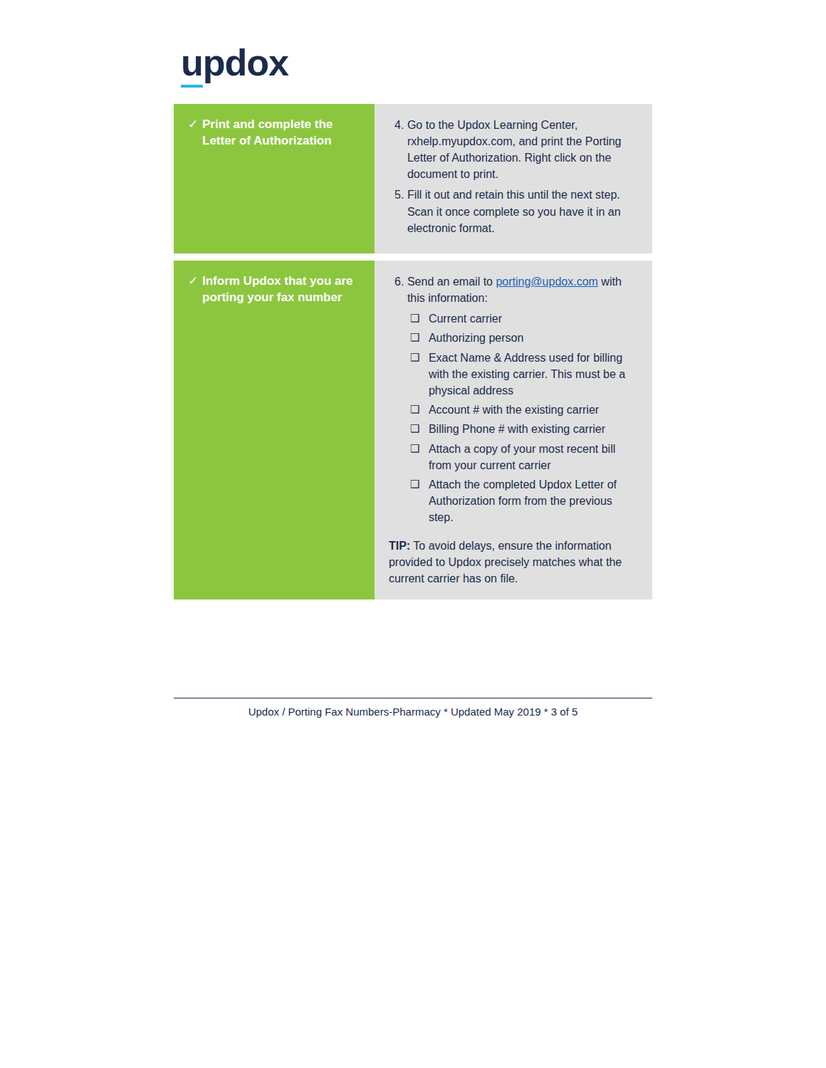updox
| ✓ Print and complete the Letter of Authorization | Go to the Updox Learning Center, rxhelp.myupdox.com, and print the Porting Letter of Authorization. Right click on the document to print. Fill it out and retain this until the next step. Scan it once complete so you have it in an electronic format. |
| ✓ Inform Updox that you are porting your fax number | Send an email to porting@updox.com with this information: Current carrier Authorizing person Exact Name & Address used for billing with the existing carrier. This must be a physical address Account # with the existing carrier Billing Phone # with existing carrier Attach a copy of your most recent bill from your current carrier Attach the completed Updox Letter of Authorization form from the previous step. TIP: To avoid delays, ensure the information provided to Updox precisely matches what the current carrier has on file. |
Updox / Porting Fax Numbers-Pharmacy * Updated May 2019 * 3 of 5